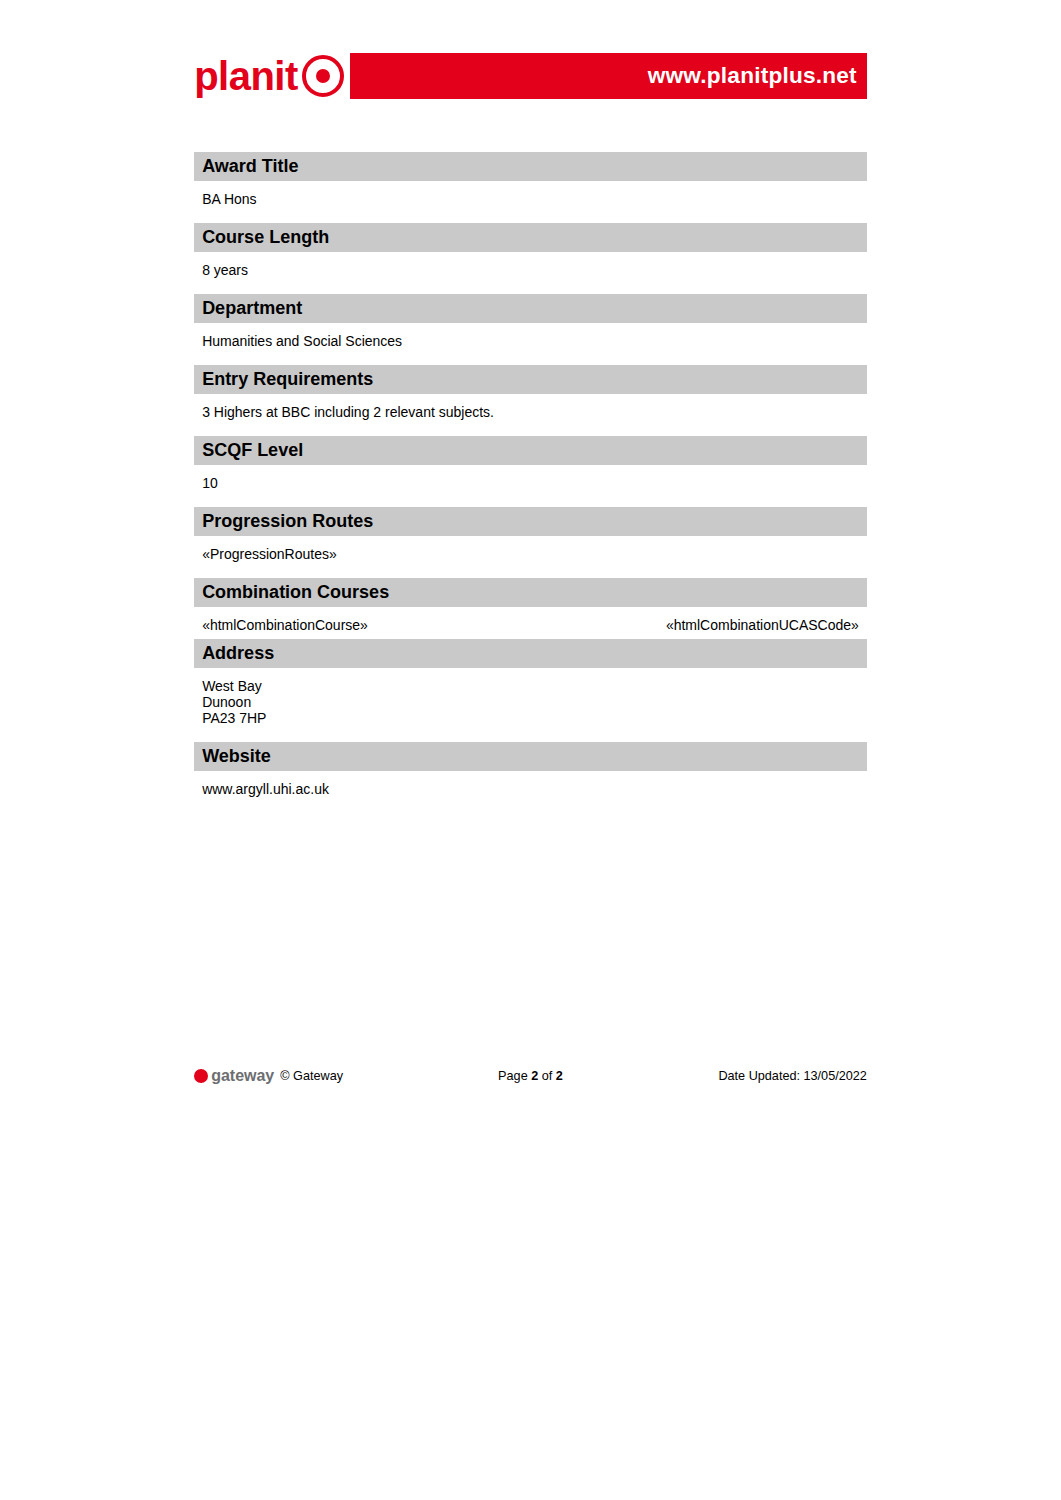planit
www.planitplus.net
Award Title
BA Hons
Course Length
8 years
Department
Humanities and Social Sciences
Entry Requirements
3 Highers at BBC including 2 relevant subjects.
SCQF Level
10
Progression Routes
«ProgressionRoutes»
Combination Courses
«htmlCombinationCourse»
«htmlCombinationUCASCode»
Address
West Bay Dunoon PA23 7HP
Website
www.argyll.uhi.ac.uk
gateway © Gateway
Page 2 of 2
Date Updated: 13/05/2022